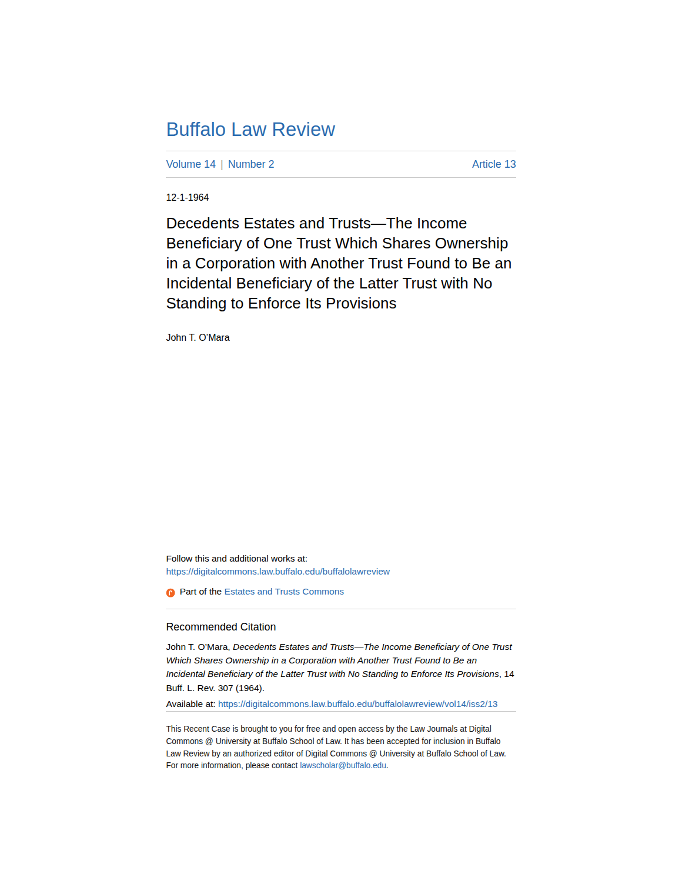Buffalo Law Review
Volume 14|Number 2 Article 13
12-1-1964
Decedents Estates and Trusts—The Income Beneficiary of One Trust Which Shares Ownership in a Corporation with Another Trust Found to Be an Incidental Beneficiary of the Latter Trust with No Standing to Enforce Its Provisions
John T. O’Mara
Follow this and additional works at: https://digitalcommons.law.buffalo.edu/buffalolawreview
Part of the Estates and Trusts Commons
Recommended Citation
John T. O’Mara, Decedents Estates and Trusts—The Income Beneficiary of One Trust Which Shares Ownership in a Corporation with Another Trust Found to Be an Incidental Beneficiary of the Latter Trust with No Standing to Enforce Its Provisions, 14 Buff. L. Rev. 307 (1964).
Available at: https://digitalcommons.law.buffalo.edu/buffalolawreview/vol14/iss2/13
This Recent Case is brought to you for free and open access by the Law Journals at Digital Commons @ University at Buffalo School of Law. It has been accepted for inclusion in Buffalo Law Review by an authorized editor of Digital Commons @ University at Buffalo School of Law. For more information, please contact lawscholar@buffalo.edu.